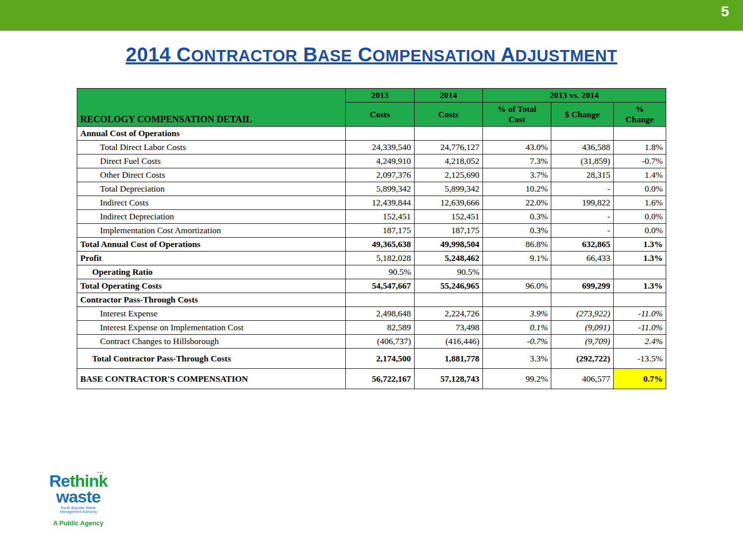5
2014 CONTRACTOR BASE COMPENSATION ADJUSTMENT
| RECOLOGY COMPENSATION DETAIL | 2013 | 2014 | 2013 vs. 2014 |
| --- | --- | --- | --- |
| Costs | Costs | % of Total Cost | $ Change | % Change |
| Annual Cost of Operations | | | | | |
| Total Direct Labor Costs | 24,339,540 | 24,776,127 | 43.0% | 436,588 | 1.8% |
| Direct Fuel Costs | 4,249,910 | 4,218,052 | 7.3% | (31,859) | -0.7% |
| Other Direct Costs | 2,097,376 | 2,125,690 | 3.7% | 28,315 | 1.4% |
| Total Depreciation | 5,899,342 | 5,899,342 | 10.2% | - | 0.0% |
| Indirect Costs | 12,439,844 | 12,639,666 | 22.0% | 199,822 | 1.6% |
| Indirect Depreciation | 152,451 | 152,451 | 0.3% | - | 0.0% |
| Implementation Cost Amortization | 187,175 | 187,175 | 0.3% | - | 0.0% |
| Total Annual Cost of Operations | 49,365,638 | 49,998,504 | 86.8% | 632,865 | 1.3% |
| Profit | | 5,182,028 | 5,248,462 | 9.1% | 66,433 | 1.3% |
| Operating Ratio | 90.5% | 90.5% | | | |
| Total Operating Costs | 54,547,667 | 55,246,965 | 96.0% | 699,299 | 1.3% |
| Contractor Pass-Through Costs | | | | | | |
| Interest Expense | 2,498,648 | 2,224,726 | 3.9% | (273,922) | -11.0% |
| Interest Expense on Implementation Cost | 82,589 | 73,498 | 0.1% | (9,091) | -11.0% |
| Contract Changes to Hillsborough | (406,737) | (416,446) | -0.7% | (9,709) | 2.4% |
| Total Contractor Pass-Through Costs | 2,174,500 | 1,881,778 | 3.3% | (292,722) | -13.5% |
| BASE CONTRACTOR'S COMPENSATION | 56,722,167 | 57,128,743 | 99.2% | 406,577 | 0.7% |
•••
Rethink
waste
South Bayside Waste
Management Authority
A Public Agency